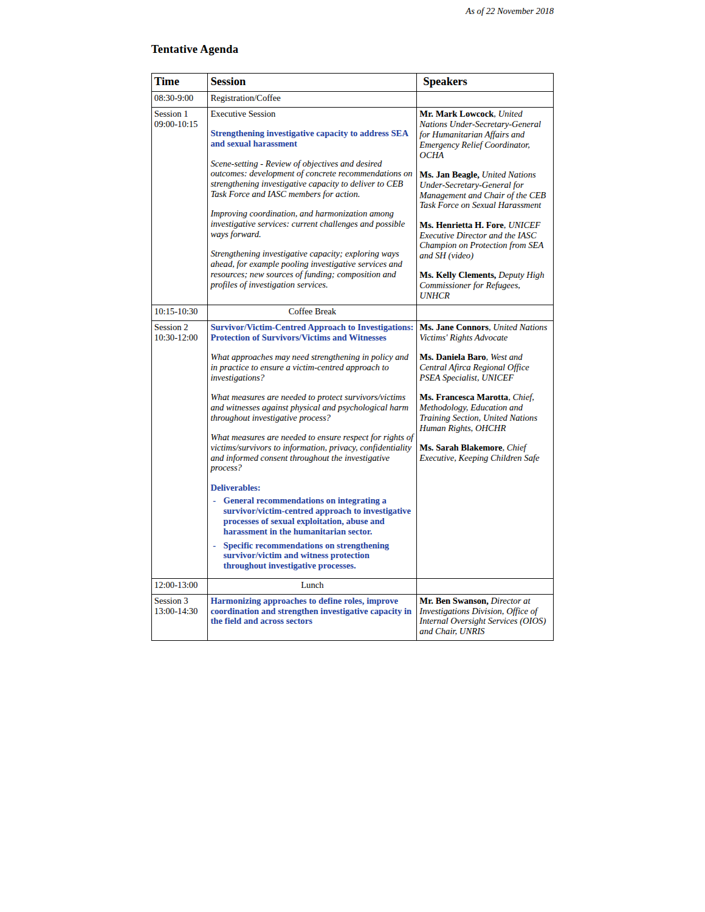As of 22 November 2018
Tentative Agenda
| Time | Session | Speakers |
| --- | --- | --- |
| 08:30-9:00 | Registration/Coffee | |
| Session 1 09:00-10:15 | Executive Session Strengthening investigative capacity to address SEA and sexual harassment Scene-setting - Review of objectives and desired outcomes: development of concrete recommendations on strengthening investigative capacity to deliver to CEB Task Force and IASC members for action. Improving coordination, and harmonization among investigative services: current challenges and possible ways forward. Strengthening investigative capacity; exploring ways ahead, for example pooling investigative services and resources; new sources of funding; composition and profiles of investigation services. | Mr. Mark Lowcock , United Nations Under-Secretary-General for Humanitarian Affairs and Emergency Relief Coordinator, OCHA Ms. Jan Beagle, United Nations Under-Secretary-General for Management and Chair of the CEB Task Force on Sexual Harassment Ms. Henrietta H. Fore , UNICEF Executive Director and the IASC Champion on Protection from SEA and SH (video) Ms. Kelly Clements, Deputy High Commissioner for Refugees, UNHCR |
| 10:15-10:30 | Coffee Break | |
| Session 2 10:30-12:00 | Survivor/Victim-Centred Approach to Investigations: Protection of Survivors/Victims and Witnesses What approaches may need strengthening in policy and in practice to ensure a victim-centred approach to investigations? What measures are needed to protect survivors/victims and witnesses against physical and psychological harm throughout investigative process? What measures are needed to ensure respect for rights of victims/survivors to information, privacy, confidentiality and informed consent throughout the investigative process? Deliverables: General recommendations on integrating a survivor/victim-centred approach to investigative processes of sexual exploitation, abuse and harassment in the humanitarian sector. Specific recommendations on strengthening survivor/victim and witness protection throughout investigative processes. | Ms. Jane Connors , United Nations Victims' Rights Advocate Ms. Daniela Baro , West and Central Afirca Regional Office PSEA Specialist, UNICEF Ms. Francesca Marotta , Chief, Methodology, Education and Training Section, United Nations Human Rights, OHCHR Ms. Sarah Blakemore , Chief Executive, Keeping Children Safe |
| 12:00-13:00 | Lunch | |
| Session 3 13:00-14:30 | Harmonizing approaches to define roles, improve coordination and strengthen investigative capacity in the field and across sectors | Mr. Ben Swanson, Director at Investigations Division, Office of Internal Oversight Services (OIOS) and Chair, UNRIS |